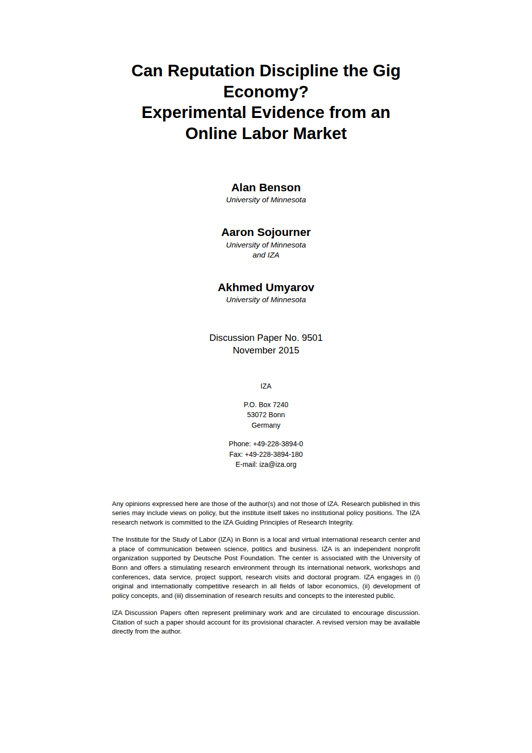Can Reputation Discipline the Gig Economy?
Experimental Evidence from an
Online Labor Market
Alan Benson
University of Minnesota
Aaron Sojourner
University of Minnesota
and IZA
Akhmed Umyarov
University of Minnesota
Discussion Paper No. 9501
November 2015
IZA
P.O. Box 7240
53072 Bonn
Germany
Phone: +49-228-3894-0
Fax: +49-228-3894-180
E-mail: iza@iza.org
Any opinions expressed here are those of the author(s) and not those of IZA. Research published in this series may include views on policy, but the institute itself takes no institutional policy positions. The IZA research network is committed to the IZA Guiding Principles of Research Integrity.
The Institute for the Study of Labor (IZA) in Bonn is a local and virtual international research center and a place of communication between science, politics and business. IZA is an independent nonprofit organization supported by Deutsche Post Foundation. The center is associated with the University of Bonn and offers a stimulating research environment through its international network, workshops and conferences, data service, project support, research visits and doctoral program. IZA engages in (i) original and internationally competitive research in all fields of labor economics, (ii) development of policy concepts, and (iii) dissemination of research results and concepts to the interested public.
IZA Discussion Papers often represent preliminary work and are circulated to encourage discussion. Citation of such a paper should account for its provisional character. A revised version may be available directly from the author.